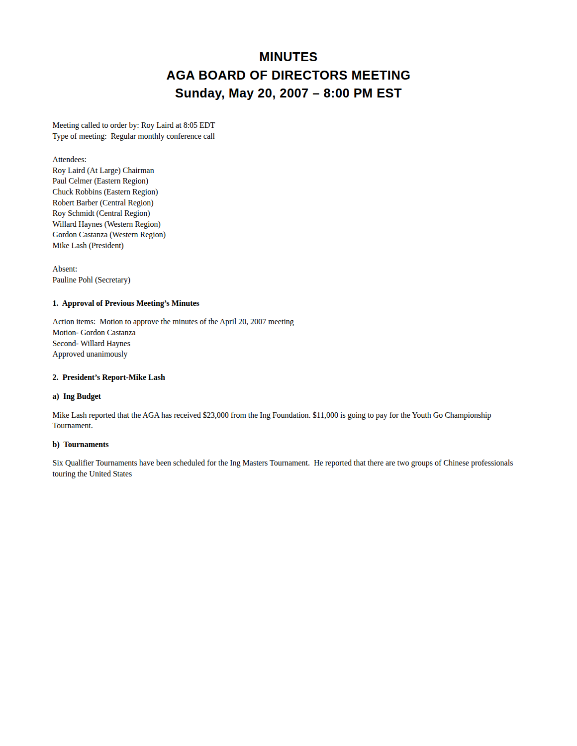MINUTES AGA BOARD OF DIRECTORS MEETING Sunday, May 20, 2007 – 8:00 PM EST
Meeting called to order by: Roy Laird at 8:05 EDT
Type of meeting: Regular monthly conference call
Attendees:
Roy Laird (At Large) Chairman
Paul Celmer (Eastern Region)
Chuck Robbins (Eastern Region)
Robert Barber (Central Region)
Roy Schmidt (Central Region)
Willard Haynes (Western Region)
Gordon Castanza (Western Region)
Mike Lash (President)
Absent:
Pauline Pohl (Secretary)
1. Approval of Previous Meeting’s Minutes
Action items: Motion to approve the minutes of the April 20, 2007 meeting
Motion- Gordon Castanza
Second- Willard Haynes
Approved unanimously
2. President’s Report-Mike Lash
a) Ing Budget
Mike Lash reported that the AGA has received $23,000 from the Ing Foundation. $11,000 is going to pay for the Youth Go Championship Tournament.
b) Tournaments
Six Qualifier Tournaments have been scheduled for the Ing Masters Tournament. He reported that there are two groups of Chinese professionals touring the United States